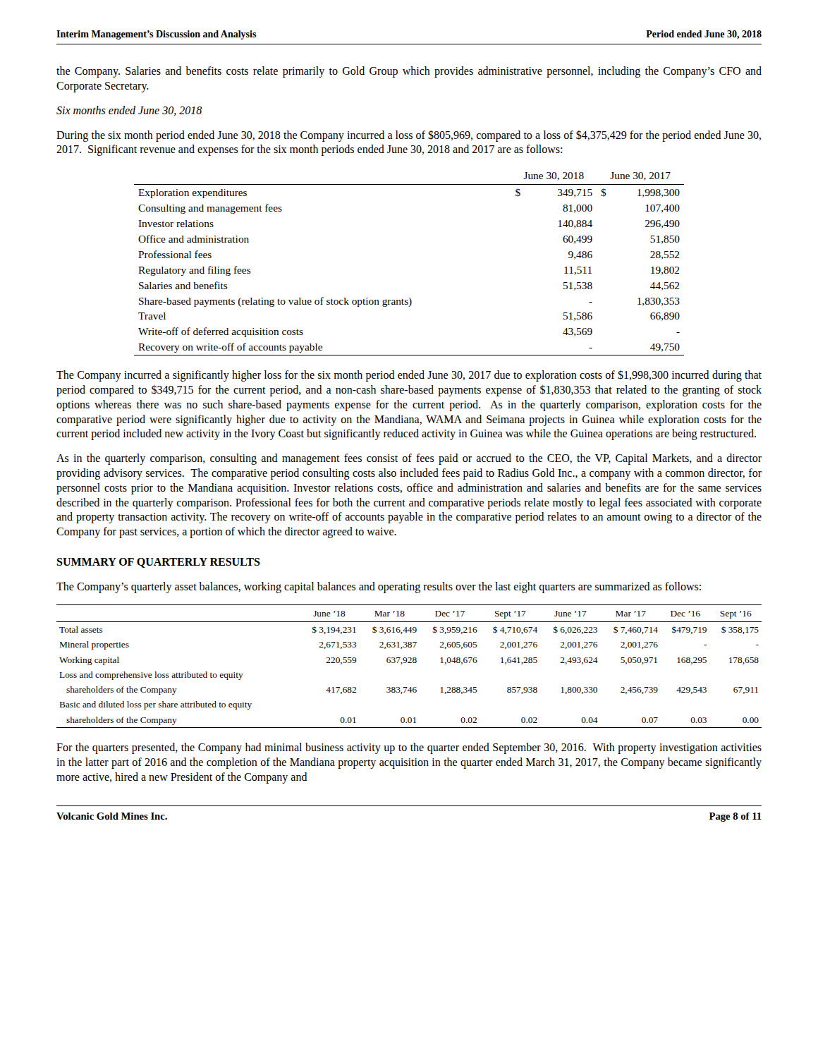Interim Management’s Discussion and Analysis Period ended June 30, 2018
the Company. Salaries and benefits costs relate primarily to Gold Group which provides administrative personnel, including the Company’s CFO and Corporate Secretary.
Six months ended June 30, 2018
During the six month period ended June 30, 2018 the Company incurred a loss of $805,969, compared to a loss of $4,375,429 for the period ended June 30, 2017. Significant revenue and expenses for the six month periods ended June 30, 2018 and 2017 are as follows:
| | June 30, 2018 | June 30, 2017 |
| --- | --- | --- |
| Exploration expenditures | $ | 349,715 | $ | 1,998,300 |
| Consulting and management fees | | 81,000 | | 107,400 |
| Investor relations | | 140,884 | | 296,490 |
| Office and administration | | 60,499 | | 51,850 |
| Professional fees | | 9,486 | | 28,552 |
| Regulatory and filing fees | | 11,511 | | 19,802 |
| Salaries and benefits | | 51,538 | | 44,562 |
| Share-based payments (relating to value of stock option grants) | | - | | 1,830,353 |
| Travel | | 51,586 | | 66,890 |
| Write-off of deferred acquisition costs | | 43,569 | | - |
| Recovery on write-off of accounts payable | | - | | 49,750 |
The Company incurred a significantly higher loss for the six month period ended June 30, 2017 due to exploration costs of $1,998,300 incurred during that period compared to $349,715 for the current period, and a non-cash share-based payments expense of $1,830,353 that related to the granting of stock options whereas there was no such share-based payments expense for the current period. As in the quarterly comparison, exploration costs for the comparative period were significantly higher due to activity on the Mandiana, WAMA and Seimana projects in Guinea while exploration costs for the current period included new activity in the Ivory Coast but significantly reduced activity in Guinea was while the Guinea operations are being restructured.
As in the quarterly comparison, consulting and management fees consist of fees paid or accrued to the CEO, the VP, Capital Markets, and a director providing advisory services. The comparative period consulting costs also included fees paid to Radius Gold Inc., a company with a common director, for personnel costs prior to the Mandiana acquisition. Investor relations costs, office and administration and salaries and benefits are for the same services described in the quarterly comparison. Professional fees for both the current and comparative periods relate mostly to legal fees associated with corporate and property transaction activity. The recovery on write-off of accounts payable in the comparative period relates to an amount owing to a director of the Company for past services, a portion of which the director agreed to waive.
SUMMARY OF QUARTERLY RESULTS
The Company’s quarterly asset balances, working capital balances and operating results over the last eight quarters are summarized as follows:
| | June ’18 | Mar ’18 | Dec ’17 | Sept ’17 | June ’17 | Mar ’17 | Dec ’16 | Sept ’16 |
| --- | --- | --- | --- | --- | --- | --- | --- | --- |
| Total assets | $ 3,194,231 | $ 3,616,449 | $ 3,959,216 | $ 4,710,674 | $ 6,026,223 | $ 7,460,714 | $479,719 | $ 358,175 |
| Mineral properties | 2,671,533 | 2,631,387 | 2,605,605 | 2,001,276 | 2,001,276 | 2,001,276 | - | - |
| Working capital | 220,559 | 637,928 | 1,048,676 | 1,641,285 | 2,493,624 | 5,050,971 | 168,295 | 178,658 |
| Loss and comprehensive loss attributed to equity | | | | | | | | |
| shareholders of the Company | 417,682 | 383,746 | 1,288,345 | 857,938 | 1,800,330 | 2,456,739 | 429,543 | 67,911 |
| Basic and diluted loss per share attributed to equity | | | | | | | | |
| shareholders of the Company | 0.01 | 0.01 | 0.02 | 0.02 | 0.04 | 0.07 | 0.03 | 0.00 |
For the quarters presented, the Company had minimal business activity up to the quarter ended September 30, 2016. With property investigation activities in the latter part of 2016 and the completion of the Mandiana property acquisition in the quarter ended March 31, 2017, the Company became significantly more active, hired a new President of the Company and
Volcanic Gold Mines Inc. Page 8 of 11